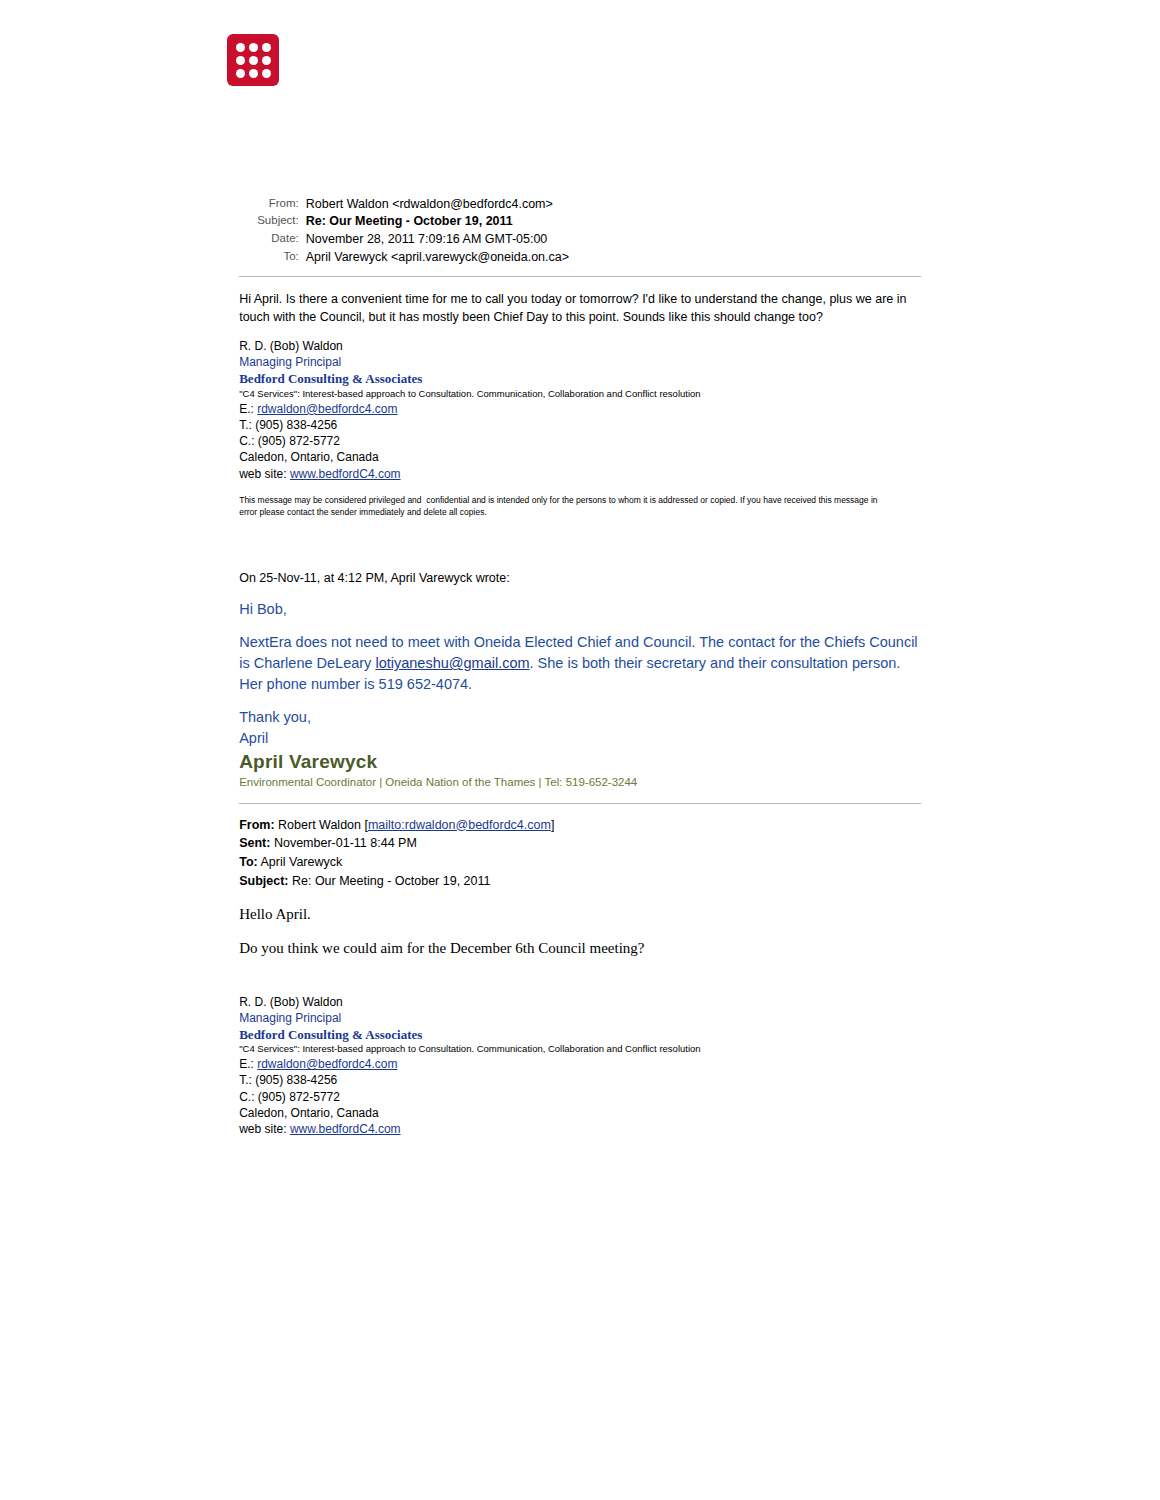| From: | Robert Waldon <rdwaldon@bedfordc4.com> |
| Subject: | Re: Our Meeting - October 19, 2011 |
| Date: | November 28, 2011 7:09:16 AM GMT-05:00 |
| To: | April Varewyck <april.varewyck@oneida.on.ca> |
Hi April. Is there a convenient time for me to call you today or tomorrow? I'd like to understand the change, plus we are in touch with the Council, but it has mostly been Chief Day to this point. Sounds like this should change too?
R. D. (Bob) Waldon
Managing Principal
Bedford Consulting & Associates
"C4 Services": Interest-based approach to Consultation. Communication, Collaboration and Conflict resolution
E.: rdwaldon@bedfordc4.com
T.: (905) 838-4256
C.: (905) 872-5772
Caledon, Ontario, Canada
web site: www.bedfordC4.com
This message may be considered privileged and confidential and is intended only for the persons to whom it is addressed or copied. If you have received this message in error please contact the sender immediately and delete all copies.
On 25-Nov-11, at 4:12 PM, April Varewyck wrote:
Hi Bob,
NextEra does not need to meet with Oneida Elected Chief and Council. The contact for the Chiefs Council is Charlene DeLeary lotiyaneshu@gmail.com. She is both their secretary and their consultation person. Her phone number is 519 652-4074.
Thank you,
April
April Varewyck
Environmental Coordinator | Oneida Nation of the Thames | Tel: 519-652-3244
From: Robert Waldon [mailto:rdwaldon@bedfordc4.com]
Sent: November-01-11 8:44 PM
To: April Varewyck
Subject: Re: Our Meeting - October 19, 2011
Hello April.
Do you think we could aim for the December 6th Council meeting?
R. D. (Bob) Waldon
Managing Principal
Bedford Consulting & Associates
"C4 Services": Interest-based approach to Consultation. Communication, Collaboration and Conflict resolution
E.: rdwaldon@bedfordc4.com
T.: (905) 838-4256
C.: (905) 872-5772
Caledon, Ontario, Canada
web site: www.bedfordC4.com